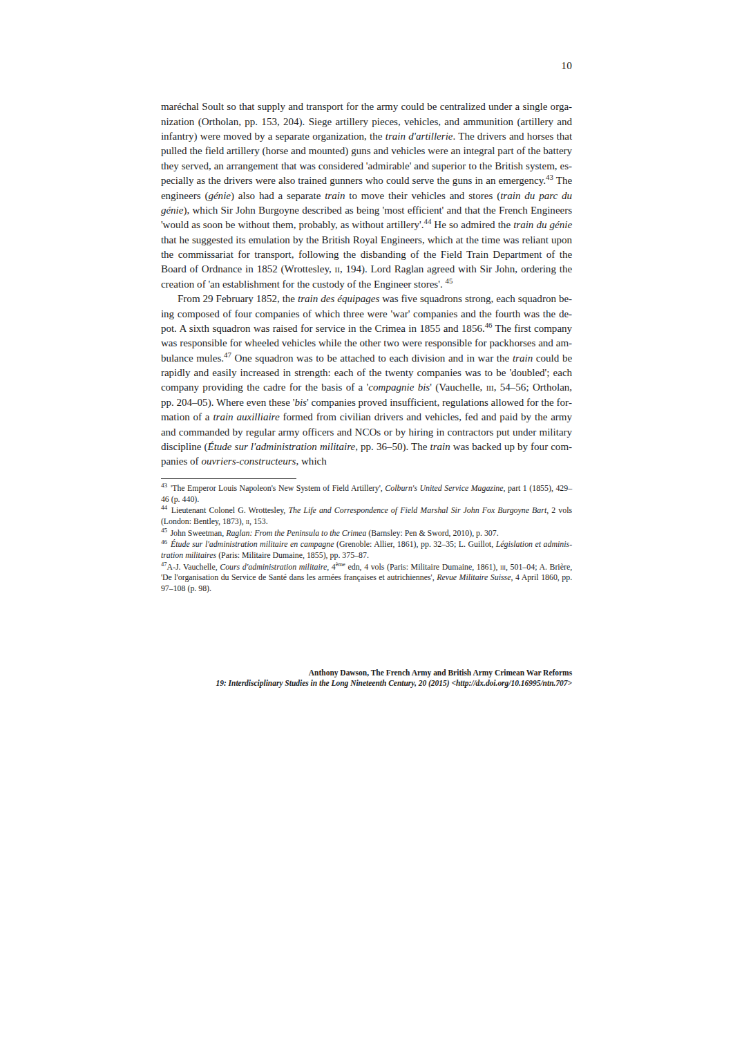10
maréchal Soult so that supply and transport for the army could be centralized under a single organization (Ortholan, pp. 153, 204). Siege artillery pieces, vehicles, and ammunition (artillery and infantry) were moved by a separate organization, the train d'artillerie. The drivers and horses that pulled the field artillery (horse and mounted) guns and vehicles were an integral part of the battery they served, an arrangement that was considered 'admirable' and superior to the British system, especially as the drivers were also trained gunners who could serve the guns in an emergency.43 The engineers (génie) also had a separate train to move their vehicles and stores (train du parc du génie), which Sir John Burgoyne described as being 'most efficient' and that the French Engineers 'would as soon be without them, probably, as without artillery'.44 He so admired the train du génie that he suggested its emulation by the British Royal Engineers, which at the time was reliant upon the commissariat for transport, following the disbanding of the Field Train Department of the Board of Ordnance in 1852 (Wrottesley, ii, 194). Lord Raglan agreed with Sir John, ordering the creation of 'an establishment for the custody of the Engineer stores'. 45
From 29 February 1852, the train des équipages was five squadrons strong, each squadron being composed of four companies of which three were 'war' companies and the fourth was the depot. A sixth squadron was raised for service in the Crimea in 1855 and 1856.46 The first company was responsible for wheeled vehicles while the other two were responsible for packhorses and ambulance mules.47 One squadron was to be attached to each division and in war the train could be rapidly and easily increased in strength: each of the twenty companies was to be 'doubled'; each company providing the cadre for the basis of a 'compagnie bis' (Vauchelle, iii, 54–56; Ortholan, pp. 204–05). Where even these 'bis' companies proved insufficient, regulations allowed for the formation of a train auxilliaire formed from civilian drivers and vehicles, fed and paid by the army and commanded by regular army officers and NCOs or by hiring in contractors put under military discipline (Étude sur l'administration militaire, pp. 36–50). The train was backed up by four companies of ouvriers-constructeurs, which
43 'The Emperor Louis Napoleon's New System of Field Artillery', Colburn's United Service Magazine, part 1 (1855), 429–46 (p. 440).
44 Lieutenant Colonel G. Wrottesley, The Life and Correspondence of Field Marshal Sir John Fox Burgoyne Bart, 2 vols (London: Bentley, 1873), ii, 153.
45 John Sweetman, Raglan: From the Peninsula to the Crimea (Barnsley: Pen & Sword, 2010), p. 307.
46 Étude sur l'administration militaire en campagne (Grenoble: Allier, 1861), pp. 32–35; L. Guillot, Législation et administration militaires (Paris: Militaire Dumaine, 1855), pp. 375–87.
47 A-J. Vauchelle, Cours d'administration militaire, 4ème edn, 4 vols (Paris: Militaire Dumaine, 1861), iii, 501–04; A. Brière, 'De l'organisation du Service de Santé dans les armées françaises et autrichiennes', Revue Militaire Suisse, 4 April 1860, pp. 97–108 (p. 98).
Anthony Dawson, The French Army and British Army Crimean War Reforms
19: Interdisciplinary Studies in the Long Nineteenth Century, 20 (2015) <http://dx.doi.org/10.16995/ntn.707>